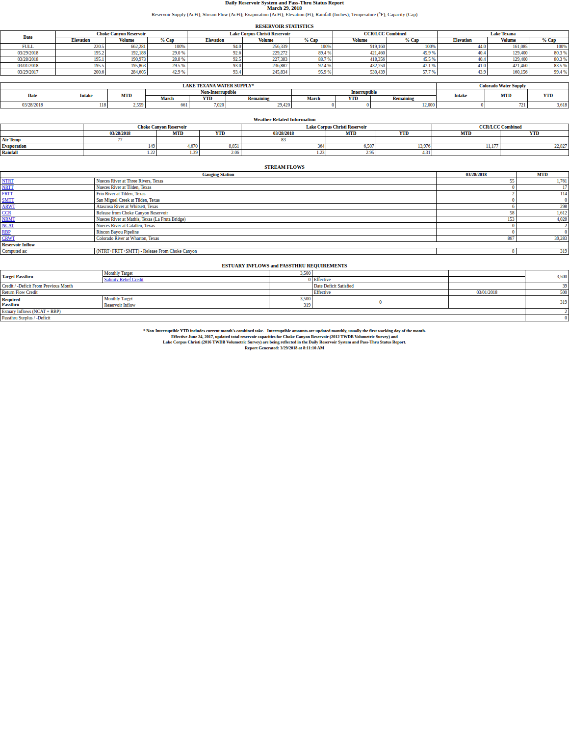Daily Reservoir System and Pass-Thru Status Report
March 29, 2018
Reservoir Supply (AcFt); Stream Flow (AcFt); Evaporation (AcFt); Elevation (Ft); Rainfall (Inches); Temperature (°F); Capacity (Cap)
RESERVOIR STATISTICS
| Date | Choke Canyon Reservoir | Lake Corpus Christi Reservoir | CCR/LCC Combined | Lake Texana |
| --- | --- | --- | --- | --- |
| Elevation | Volume | % Cap | Elevation | Volume | % Cap | Volume | % Cap | Elevation | Volume | % Cap |
| FULL | 220.5 | 662,281 | 100% | 94.0 | 256,339 | 100% | 919,160 | 100% | 44.0 | 161,085 | 100% |
| 03/29/2018 | 195.2 | 192,188 | 29.0 % | 92.6 | 229,272 | 89.4 % | 421,460 | 45.9 % | 40.4 | 129,400 | 80.3 % |
| 03/28/2018 | 195.1 | 190,973 | 28.8 % | 92.5 | 227,383 | 88.7 % | 418,356 | 45.5 % | 40.4 | 129,400 | 80.3 % |
| 03/01/2018 | 195.5 | 195,863 | 29.5 % | 93.0 | 236,887 | 92.4 % | 432,750 | 47.1 % | 41.0 | 421,460 | 83.5 % |
| 03/29/2017 | 200.6 | 284,605 | 42.9 % | 93.4 | 245,834 | 95.9 % | 530,439 | 57.7 % | 43.9 | 160,156 | 99.4 % |
| LAKE TEXANA WATER SUPPLY* | Colorado Water Supply |
| --- | --- |
| Date | Intake | MTD | Non-Interruptible | Interruptible | Intake | MTD | YTD |
| March | YTD | Remaining | March | YTD | Remaining |
| 03/28/2018 | 118 | 2,559 | 661 | 7,020 | 29,420 | 0 | 0 | 12,000 | 0 | 721 | 3,618 |
Weather Related Information
| | Choke Canyon Reservoir | Lake Corpus Christi Reservoir | CCR/LCC Combined |
| --- | --- | --- | --- |
| | 03/28/2018 | MTD | YTD | 03/28/2018 | MTD | YTD | MTD | YTD |
| Air Temp | 77 | | | 83 | | | | |
| Evaporation | 149 | 4,670 | 8,851 | 364 | 6,507 | 13,976 | 11,177 | 22,827 |
| Rainfall | 1.22 | 1.39 | 2.06 | 1.23 | 2.95 | 4.31 | | |
STREAM FLOWS
| Gauging Station | 03/28/2018 | MTD |
| --- | --- | --- |
| NTRT | Nueces River at Three Rivers, Texas | 55 | 1,761 |
| NRTT | Nueces River at Tilden, Texas | 0 | 17 |
| FRTT | Frio River at Tilden, Texas | 2 | 114 |
| SMTT | San Miguel Creek at Tilden, Texas | 0 | 0 |
| ARWT | Atascosa River at Whitsett, Texas | 6 | 298 |
| CCR | Release from Choke Canyon Reservoir | 58 | 1,612 |
| NRMT | Nueces River at Mathis, Texas (La Fruta Bridge) | 153 | 4,028 |
| NCAT | Nueces River at Calallen, Texas | 0 | 2 |
| RBP | Rincon Bayou Pipeline | 0 | 0 |
| CRWT | Colorado River at Wharton, Texas | 867 | 39,283 |
| Reservoir Inflow |
| Computed as: | (NTRT+FRTT+SMTT) - Release From Choke Canyon | 8 | 319 |
ESTUARY INFLOWS and PASSTHRU REQUIREMENTS
| Target Passthru | Monthly Target | 3,500 | | | 3,500 |
| Salinity Relief Credit | 0 | Effective | |
| Credit / -Deficit From Previous Month | | Date Deficit Satisfied | | 39 |
| Return Flow Credit | | Effective | 03/01/2018 | 500 |
| Required Passthru | Monthly Target | 3,500 | 0 | | 319 |
| Reservoir Inflow | 319 | |
| Estuary Inflows (NCAT + RBP) | 2 |
| Passthru Surplus / -Deficit | 0 |
* Non-Interruptible YTD includes current month's combined take. Interruptible amounts are updated monthly, usually the first working day of the month.
Effective June 24, 2017, updated total reservoir capacities for Choke Canyon Reservoir (2012 TWDB Volumetric Survey) and
Lake Corpus Christi (2016 TWDB Volumetric Survey) are being reflected in the Daily Reservoir System and Pass-Thru Status Report.
Report Generated: 3/29/2018 at 8:11:10 AM